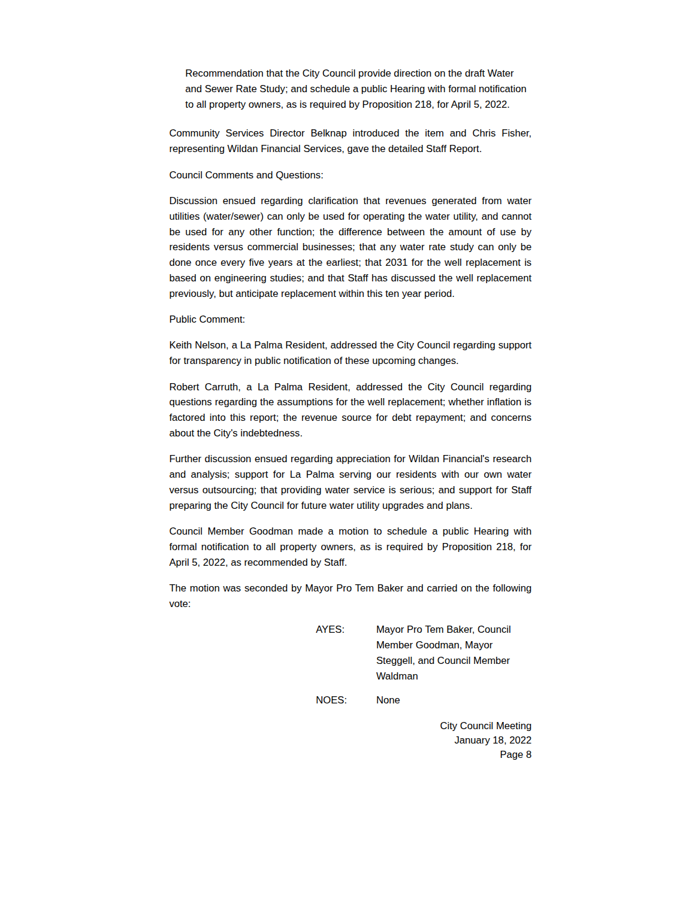Recommendation that the City Council provide direction on the draft Water and Sewer Rate Study; and schedule a public Hearing with formal notification to all property owners, as is required by Proposition 218, for April 5, 2022.
Community Services Director Belknap introduced the item and Chris Fisher, representing Wildan Financial Services, gave the detailed Staff Report.
Council Comments and Questions:
Discussion ensued regarding clarification that revenues generated from water utilities (water/sewer) can only be used for operating the water utility, and cannot be used for any other function; the difference between the amount of use by residents versus commercial businesses; that any water rate study can only be done once every five years at the earliest; that 2031 for the well replacement is based on engineering studies; and that Staff has discussed the well replacement previously, but anticipate replacement within this ten year period.
Public Comment:
Keith Nelson, a La Palma Resident, addressed the City Council regarding support for transparency in public notification of these upcoming changes.
Robert Carruth, a La Palma Resident, addressed the City Council regarding questions regarding the assumptions for the well replacement; whether inflation is factored into this report; the revenue source for debt repayment; and concerns about the City's indebtedness.
Further discussion ensued regarding appreciation for Wildan Financial's research and analysis; support for La Palma serving our residents with our own water versus outsourcing; that providing water service is serious; and support for Staff preparing the City Council for future water utility upgrades and plans.
Council Member Goodman made a motion to schedule a public Hearing with formal notification to all property owners, as is required by Proposition 218, for April 5, 2022, as recommended by Staff.
The motion was seconded by Mayor Pro Tem Baker and carried on the following vote:
AYES:
Mayor Pro Tem Baker, Council Member Goodman, Mayor Steggell, and Council Member Waldman
NOES:
None
City Council Meeting
January 18, 2022
Page 8